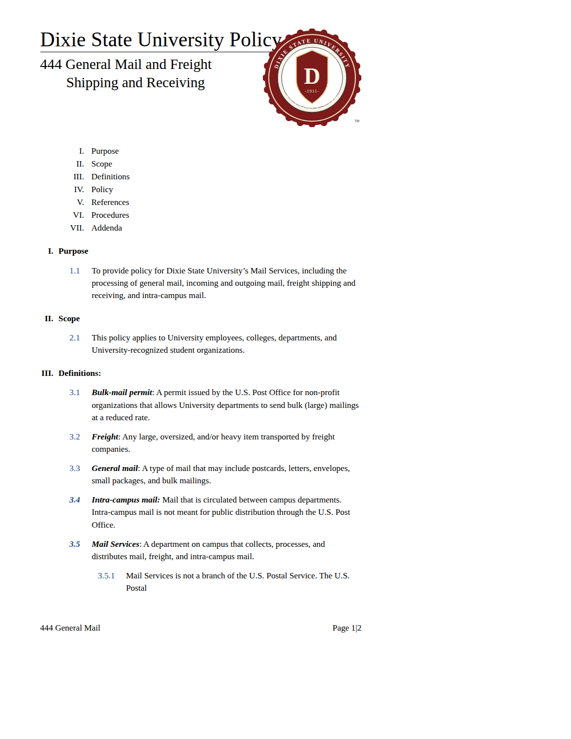DIXIE STATE UNIVERSITY ST. GEORGE, UTAH D -1911- TM
Dixie State University Policy
444 General Mail and Freight Shipping and Receiving
I. Purpose
II. Scope
III. Definitions
IV. Policy
V. References
VI. Procedures
VII. Addenda
I. Purpose
1.1 To provide policy for Dixie State University’s Mail Services, including the processing of general mail, incoming and outgoing mail, freight shipping and receiving, and intra-campus mail.
II. Scope
2.1 This policy applies to University employees, colleges, departments, and University-recognized student organizations.
III. Definitions:
3.1 Bulk-mail permit: A permit issued by the U.S. Post Office for non-profit organizations that allows University departments to send bulk (large) mailings at a reduced rate.
3.2 Freight: Any large, oversized, and/or heavy item transported by freight companies.
3.3 General mail: A type of mail that may include postcards, letters, envelopes, small packages, and bulk mailings.
3.4 Intra-campus mail: Mail that is circulated between campus departments. Intra-campus mail is not meant for public distribution through the U.S. Post Office.
3.5 Mail Services: A department on campus that collects, processes, and distributes mail, freight, and intra-campus mail.
3.5.1 Mail Services is not a branch of the U.S. Postal Service. The U.S. Postal
444 General Mail Page 1|2